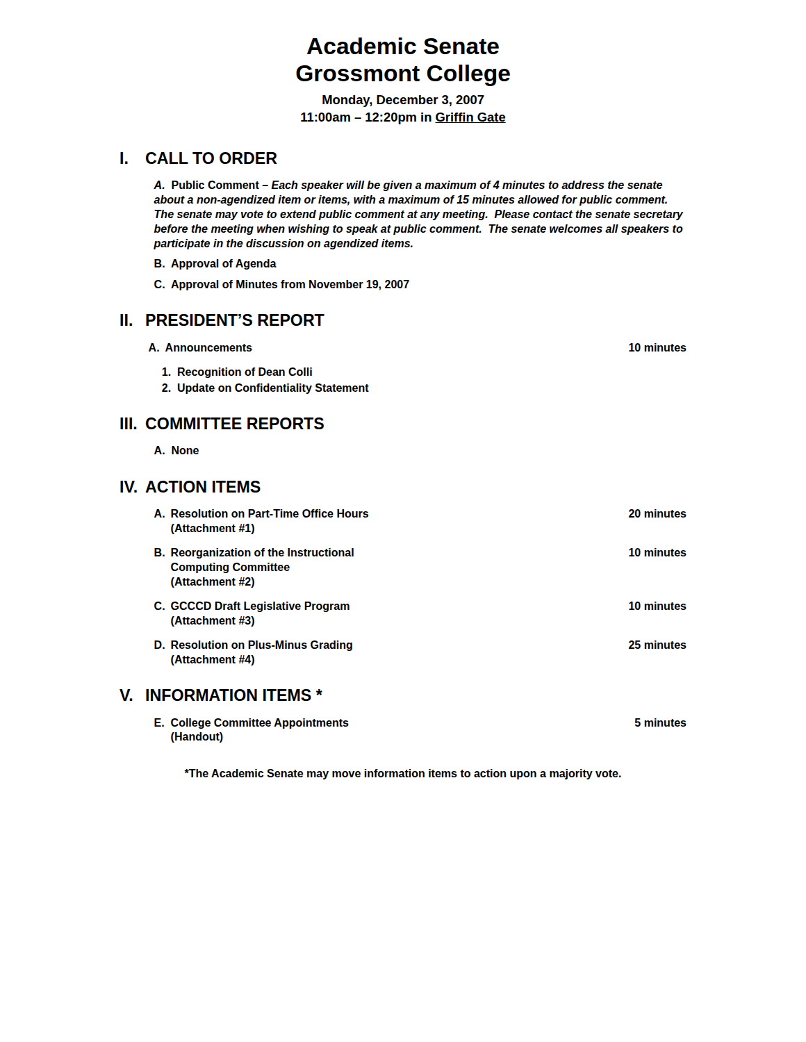Academic Senate
Grossmont College
Monday, December 3, 2007
11:00am – 12:20pm in Griffin Gate
I. CALL TO ORDER
A. Public Comment – Each speaker will be given a maximum of 4 minutes to address the senate about a non-agendized item or items, with a maximum of 15 minutes allowed for public comment. The senate may vote to extend public comment at any meeting. Please contact the senate secretary before the meeting when wishing to speak at public comment. The senate welcomes all speakers to participate in the discussion on agendized items.
B. Approval of Agenda
C. Approval of Minutes from November 19, 2007
II. PRESIDENT’S REPORT
A. Announcements 10 minutes
1. Recognition of Dean Colli
2. Update on Confidentiality Statement
III. COMMITTEE REPORTS
A. None
IV. ACTION ITEMS
A. Resolution on Part-Time Office Hours
(Attachment #1) 20 minutes
B. Reorganization of the Instructional Computing Committee
(Attachment #2) 10 minutes
C. GCCCD Draft Legislative Program
(Attachment #3) 10 minutes
D. Resolution on Plus-Minus Grading
(Attachment #4) 25 minutes
V. INFORMATION ITEMS *
E. College Committee Appointments
(Handout) 5 minutes
*The Academic Senate may move information items to action upon a majority vote.